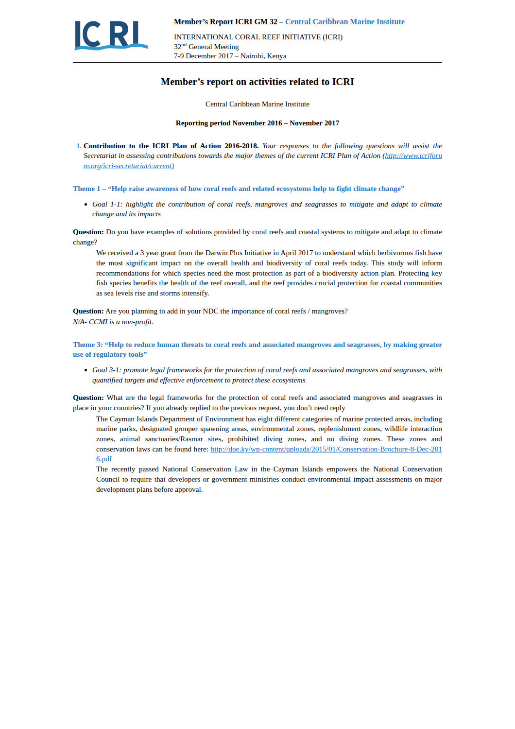Member’s Report ICRI GM 32 – Central Caribbean Marine Institute
INTERNATIONAL CORAL REEF INITIATIVE (ICRI)
32nd General Meeting
7-9 December 2017 – Nairobi, Kenya
Member’s report on activities related to ICRI
Central Caribbean Marine Institute
Reporting period November 2016 – November 2017
Contribution to the ICRI Plan of Action 2016-2018. Your responses to the following questions will assist the Secretariat in assessing contributions towards the major themes of the current ICRI Plan of Action (http://www.icriforum.org/icri-secretariat/current)
Theme 1 – “Help raise awareness of how coral reefs and related ecosystems help to fight climate change”
Goal 1-1: highlight the contribution of coral reefs, mangroves and seagrasses to mitigate and adapt to climate change and its impacts
Question: Do you have examples of solutions provided by coral reefs and coastal systems to mitigate and adapt to climate change?
We received a 3 year grant from the Darwin Plus Initiative in April 2017 to understand which herbivorous fish have the most significant impact on the overall health and biodiversity of coral reefs today. This study will inform recommendations for which species need the most protection as part of a biodiversity action plan. Protecting key fish species benefits the health of the reef overall, and the reef provides crucial protection for coastal communities as sea levels rise and storms intensify.
Question: Are you planning to add in your NDC the importance of coral reefs / mangroves?
N/A- CCMI is a non-profit.
Theme 3: “Help to reduce human threats to coral reefs and associated mangroves and seagrasses, by making greater use of regulatory tools”
Goal 3-1: promote legal frameworks for the protection of coral reefs and associated mangroves and seagrasses, with quantified targets and effective enforcement to protect these ecosystems
Question: What are the legal frameworks for the protection of coral reefs and associated mangroves and seagrasses in place in your countries? If you already replied to the previous request, you don’t need reply
The Cayman Islands Department of Environment has eight different categories of marine protected areas, including marine parks, designated grouper spawning areas, environmental zones, replenishment zones, wildlife interaction zones, animal sanctuaries/Rasmar sites, prohibited diving zones, and no diving zones. These zones and conservation laws can be found here: http://doe.ky/wp-content/uploads/2015/01/Conservation-Brochure-8-Dec-2016.pdf
The recently passed National Conservation Law in the Cayman Islands empowers the National Conservation Council to require that developers or government ministries conduct environmental impact assessments on major development plans before approval.